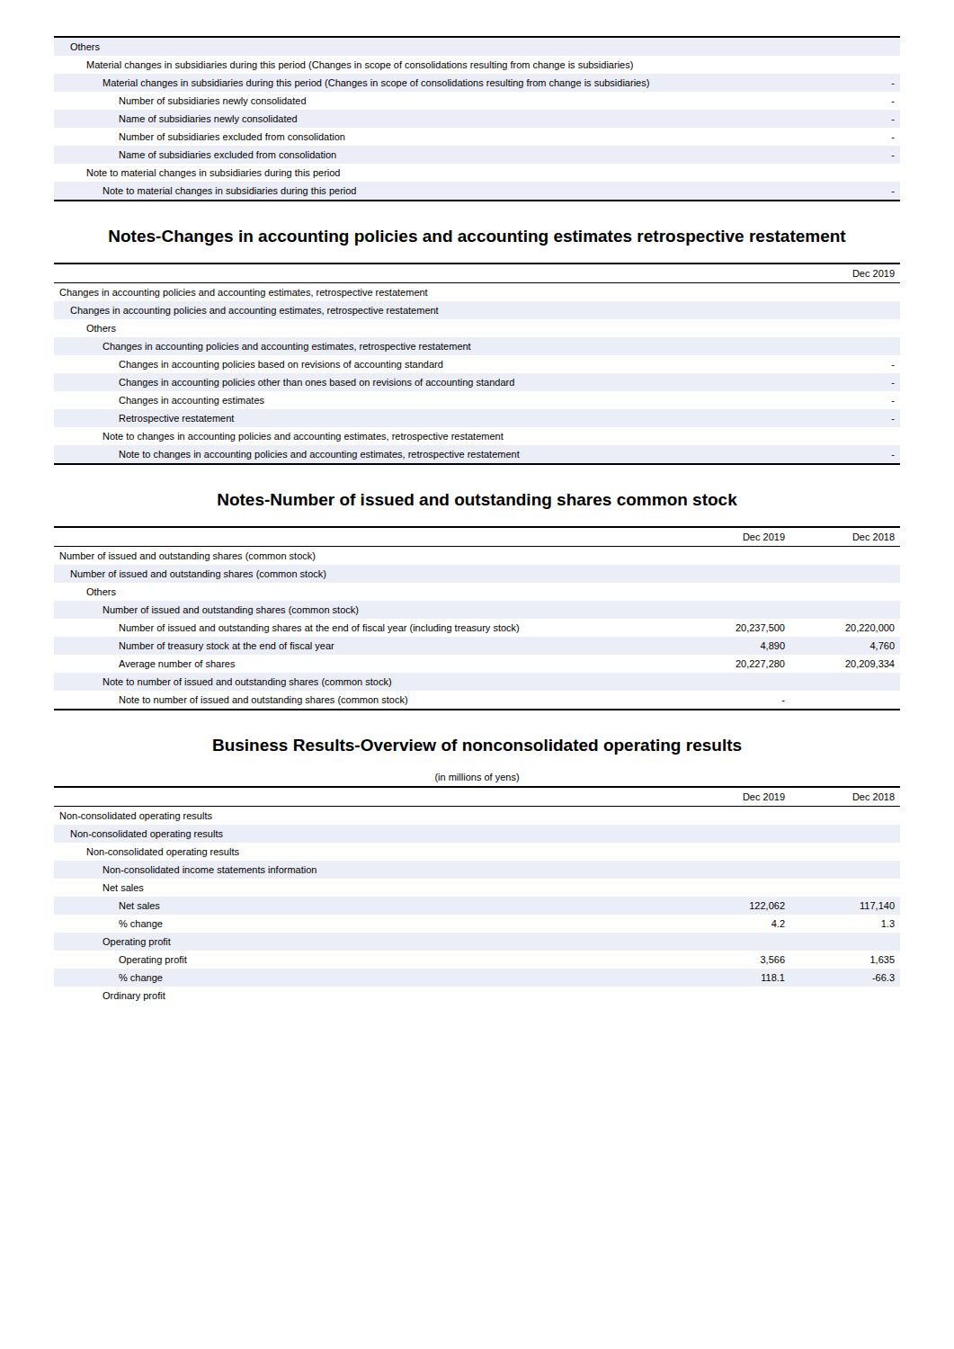| Others | |
| Material changes in subsidiaries during this period (Changes in scope of consolidations resulting from change is subsidiaries) | |
| Material changes in subsidiaries during this period (Changes in scope of consolidations resulting from change is subsidiaries) | - |
| Number of subsidiaries newly consolidated | - |
| Name of subsidiaries newly consolidated | - |
| Number of subsidiaries excluded from consolidation | - |
| Name of subsidiaries excluded from consolidation | - |
| Note to material changes in subsidiaries during this period | |
| Note to material changes in subsidiaries during this period | - |
Notes-Changes in accounting policies and accounting estimates retrospective restatement
| | Dec 2019 |
| --- | --- |
| Changes in accounting policies and accounting estimates, retrospective restatement | |
| Changes in accounting policies and accounting estimates, retrospective restatement | |
| Others | |
| Changes in accounting policies and accounting estimates, retrospective restatement | |
| Changes in accounting policies based on revisions of accounting standard | - |
| Changes in accounting policies other than ones based on revisions of accounting standard | - |
| Changes in accounting estimates | - |
| Retrospective restatement | - |
| Note to changes in accounting policies and accounting estimates, retrospective restatement | |
| Note to changes in accounting policies and accounting estimates, retrospective restatement | - |
Notes-Number of issued and outstanding shares common stock
| | Dec 2019 | Dec 2018 |
| --- | --- | --- |
| Number of issued and outstanding shares (common stock) | | |
| Number of issued and outstanding shares (common stock) | | |
| Others | | |
| Number of issued and outstanding shares (common stock) | | |
| Number of issued and outstanding shares at the end of fiscal year (including treasury stock) | 20,237,500 | 20,220,000 |
| Number of treasury stock at the end of fiscal year | 4,890 | 4,760 |
| Average number of shares | 20,227,280 | 20,209,334 |
| Note to number of issued and outstanding shares (common stock) | | |
| Note to number of issued and outstanding shares (common stock) | - | |
Business Results-Overview of nonconsolidated operating results
(in millions of yens)
| | Dec 2019 | Dec 2018 |
| --- | --- | --- |
| Non-consolidated operating results | | |
| Non-consolidated operating results | | |
| Non-consolidated operating results | | |
| Non-consolidated income statements information | | |
| Net sales | | |
| Net sales | 122,062 | 117,140 |
| % change | 4.2 | 1.3 |
| Operating profit | | |
| Operating profit | 3,566 | 1,635 |
| % change | 118.1 | -66.3 |
| Ordinary profit | | |